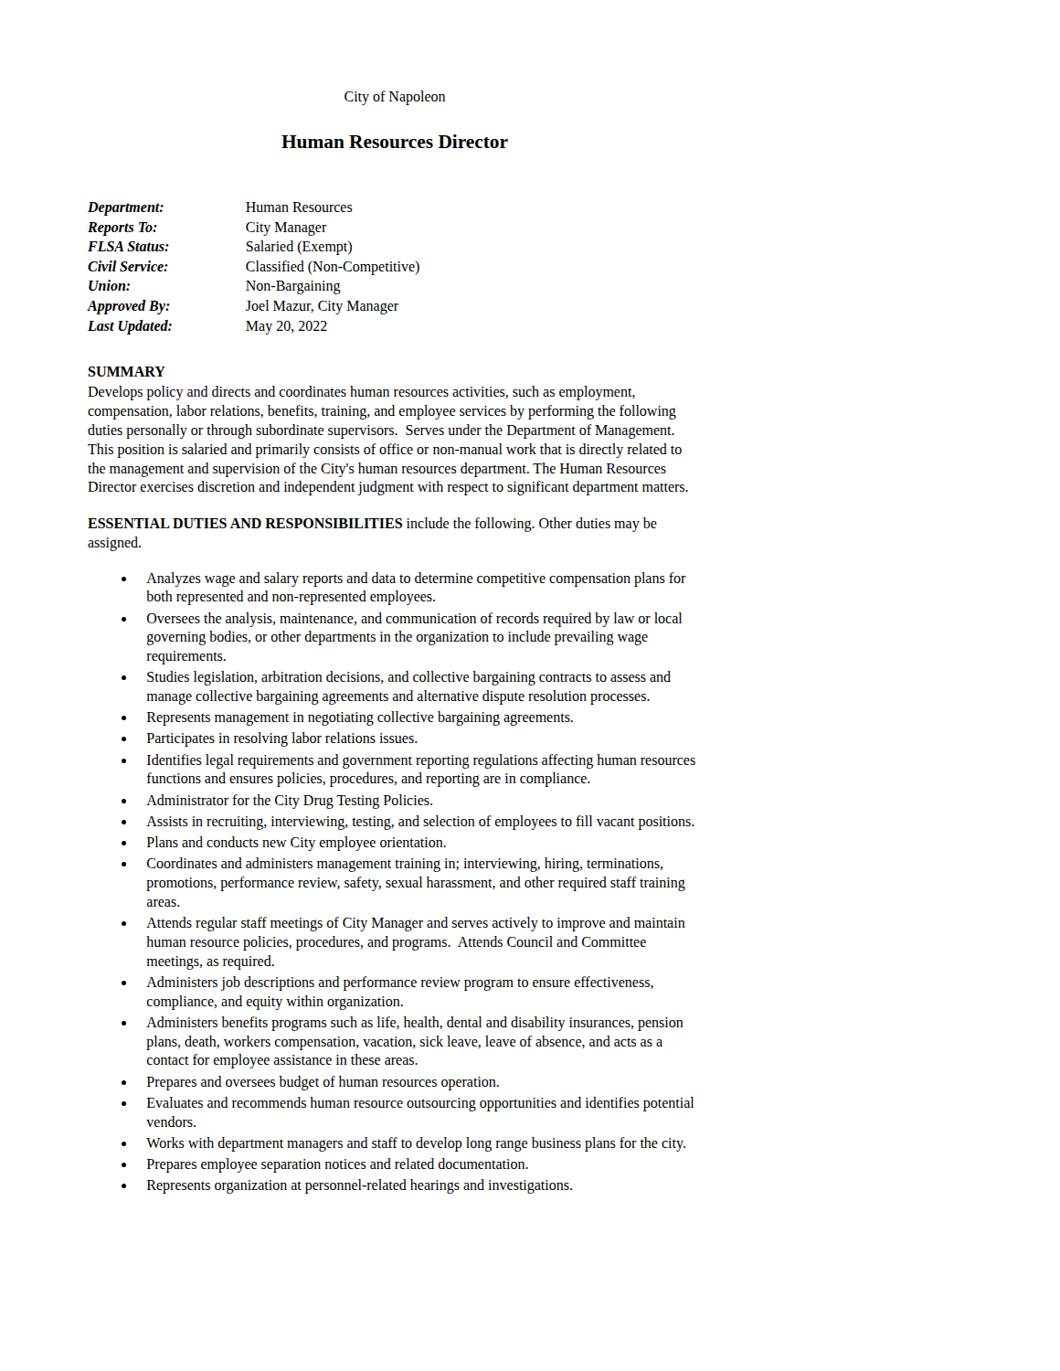City of Napoleon
Human Resources Director
| Department: | Human Resources |
| Reports To: | City Manager |
| FLSA Status: | Salaried (Exempt) |
| Civil Service: | Classified (Non-Competitive) |
| Union: | Non-Bargaining |
| Approved By: | Joel Mazur, City Manager |
| Last Updated: | May 20, 2022 |
Summary
Develops policy and directs and coordinates human resources activities, such as employment, compensation, labor relations, benefits, training, and employee services by performing the following duties personally or through subordinate supervisors. Serves under the Department of Management. This position is salaried and primarily consists of office or non-manual work that is directly related to the management and supervision of the City's human resources department. The Human Resources Director exercises discretion and independent judgment with respect to significant department matters.
Essential Duties and Responsibilities include the following. Other duties may be assigned.
Analyzes wage and salary reports and data to determine competitive compensation plans for both represented and non-represented employees.
Oversees the analysis, maintenance, and communication of records required by law or local governing bodies, or other departments in the organization to include prevailing wage requirements.
Studies legislation, arbitration decisions, and collective bargaining contracts to assess and manage collective bargaining agreements and alternative dispute resolution processes.
Represents management in negotiating collective bargaining agreements.
Participates in resolving labor relations issues.
Identifies legal requirements and government reporting regulations affecting human resources functions and ensures policies, procedures, and reporting are in compliance.
Administrator for the City Drug Testing Policies.
Assists in recruiting, interviewing, testing, and selection of employees to fill vacant positions.
Plans and conducts new City employee orientation.
Coordinates and administers management training in; interviewing, hiring, terminations, promotions, performance review, safety, sexual harassment, and other required staff training areas.
Attends regular staff meetings of City Manager and serves actively to improve and maintain human resource policies, procedures, and programs. Attends Council and Committee meetings, as required.
Administers job descriptions and performance review program to ensure effectiveness, compliance, and equity within organization.
Administers benefits programs such as life, health, dental and disability insurances, pension plans, death, workers compensation, vacation, sick leave, leave of absence, and acts as a contact for employee assistance in these areas.
Prepares and oversees budget of human resources operation.
Evaluates and recommends human resource outsourcing opportunities and identifies potential vendors.
Works with department managers and staff to develop long range business plans for the city.
Prepares employee separation notices and related documentation.
Represents organization at personnel-related hearings and investigations.